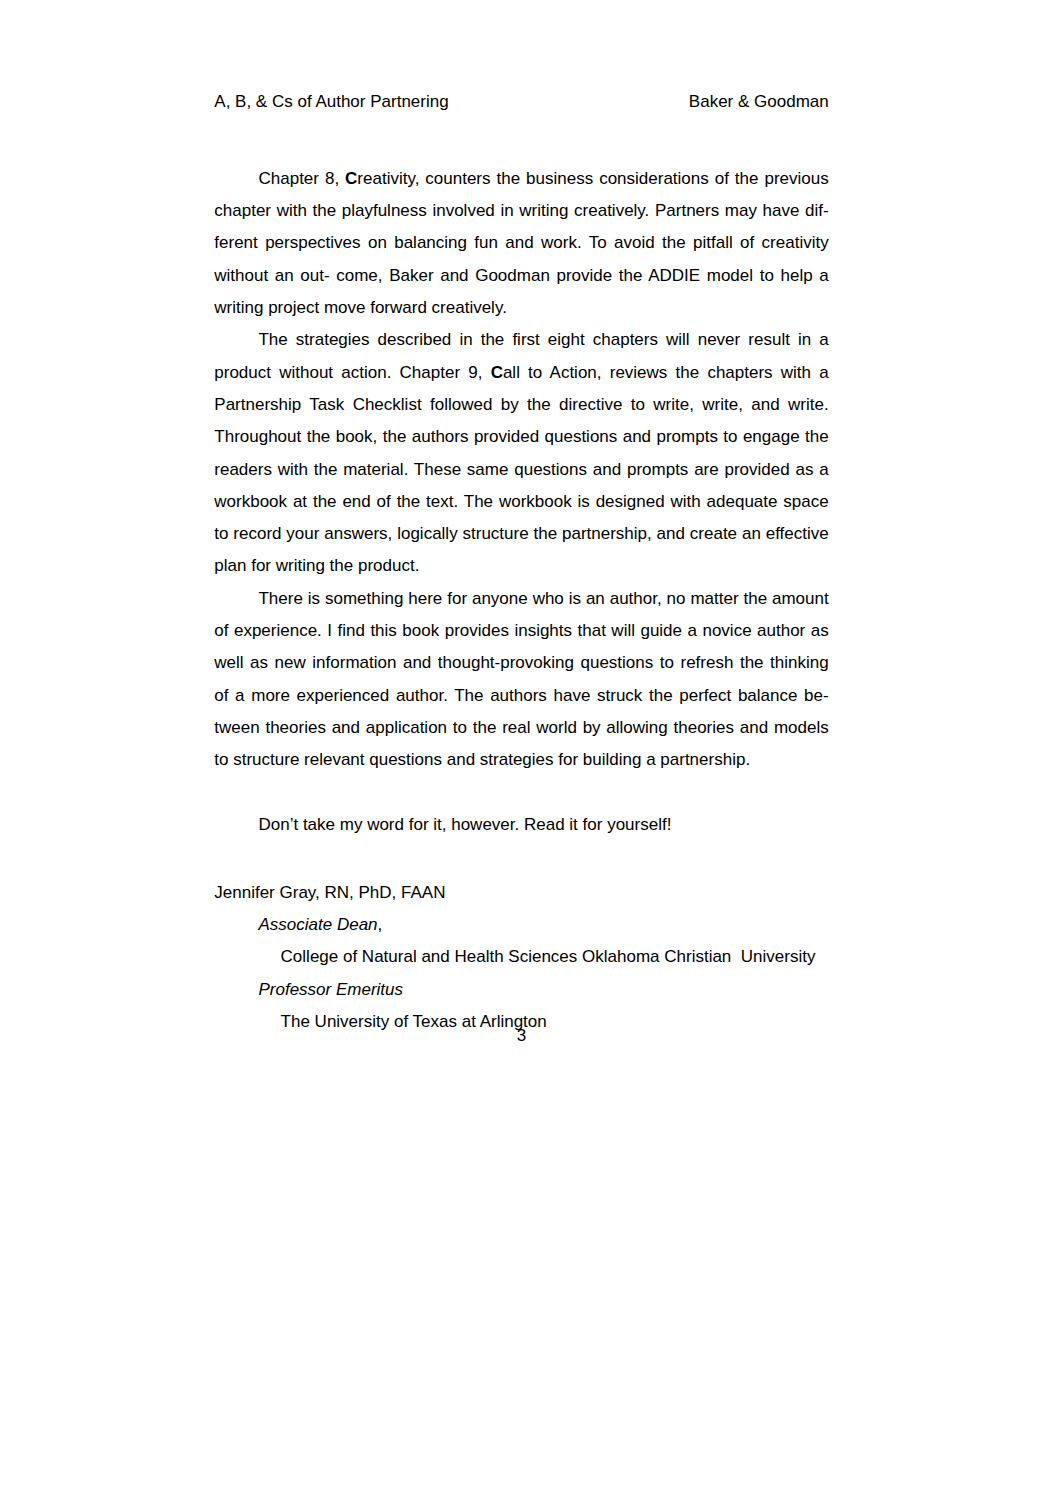A, B, & Cs of Author Partnering Baker & Goodman
Chapter 8, Creativity, counters the business considerations of the previous chapter with the playfulness involved in writing creatively. Partners may have different perspectives on balancing fun and work. To avoid the pitfall of creativity without an out- come, Baker and Goodman provide the ADDIE model to help a writing project move forward creatively.
The strategies described in the first eight chapters will never result in a product without action. Chapter 9, Call to Action, reviews the chapters with a Partnership Task Checklist followed by the directive to write, write, and write. Throughout the book, the authors provided questions and prompts to engage the readers with the material. These same questions and prompts are provided as a workbook at the end of the text. The workbook is designed with adequate space to record your answers, logically structure the partnership, and create an effective plan for writing the product.
There is something here for anyone who is an author, no matter the amount of experience. I find this book provides insights that will guide a novice author as well as new information and thought-provoking questions to refresh the thinking of a more experienced author. The authors have struck the perfect balance between theories and application to the real world by allowing theories and models to structure relevant questions and strategies for building a partnership.
Don’t take my word for it, however. Read it for yourself!
Jennifer Gray, RN, PhD, FAAN
Associate Dean,
College of Natural and Health Sciences Oklahoma Christian University
Professor Emeritus
The University of Texas at Arlington
3